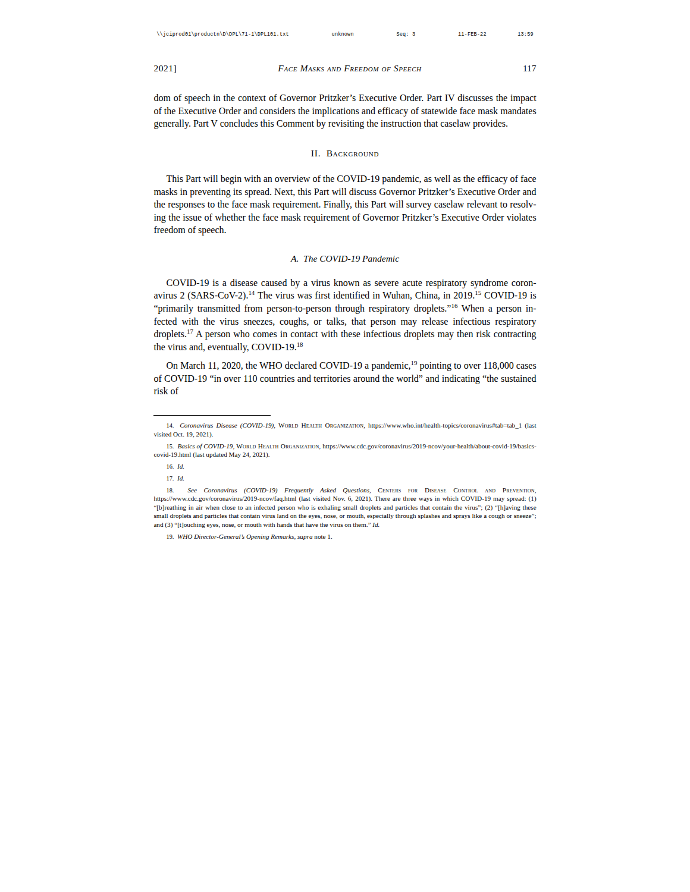\\jciprod01\productn\D\DPL\71-1\DPL101.txt unknown Seq: 3 11-FEB-22 13:59
2021] Face Masks and Freedom of Speech 117
dom of speech in the context of Governor Pritzker’s Executive Order. Part IV discusses the impact of the Executive Order and considers the implications and efficacy of statewide face mask mandates generally. Part V concludes this Comment by revisiting the instruction that caselaw provides.
II. Background
This Part will begin with an overview of the COVID-19 pandemic, as well as the efficacy of face masks in preventing its spread. Next, this Part will discuss Governor Pritzker’s Executive Order and the responses to the face mask requirement. Finally, this Part will survey caselaw relevant to resolving the issue of whether the face mask requirement of Governor Pritzker’s Executive Order violates freedom of speech.
A. The COVID-19 Pandemic
COVID-19 is a disease caused by a virus known as severe acute respiratory syndrome coronavirus 2 (SARS-CoV-2).14 The virus was first identified in Wuhan, China, in 2019.15 COVID-19 is “primarily transmitted from person-to-person through respiratory droplets.”16 When a person infected with the virus sneezes, coughs, or talks, that person may release infectious respiratory droplets.17 A person who comes in contact with these infectious droplets may then risk contracting the virus and, eventually, COVID-19.18
On March 11, 2020, the WHO declared COVID-19 a pandemic,19 pointing to over 118,000 cases of COVID-19 “in over 110 countries and territories around the world” and indicating “the sustained risk of
14. Coronavirus Disease (COVID-19), World Health Organization, https://www.who.int/health-topics/coronavirus#tab=tab_1 (last visited Oct. 19, 2021).
15. Basics of COVID-19, World Health Organization, https://www.cdc.gov/coronavirus/2019-ncov/your-health/about-covid-19/basics-covid-19.html (last updated May 24, 2021).
16. Id.
17. Id.
18. See Coronavirus (COVID-19) Frequently Asked Questions, Centers for Disease Control and Prevention, https://www.cdc.gov/coronavirus/2019-ncov/faq.html (last visited Nov. 6, 2021). There are three ways in which COVID-19 may spread: (1) “[b]reathing in air when close to an infected person who is exhaling small droplets and particles that contain the virus”; (2) “[h]aving these small droplets and particles that contain virus land on the eyes, nose, or mouth, especially through splashes and sprays like a cough or sneeze”; and (3) “[t]ouching eyes, nose, or mouth with hands that have the virus on them.” Id.
19. WHO Director-General’s Opening Remarks, supra note 1.